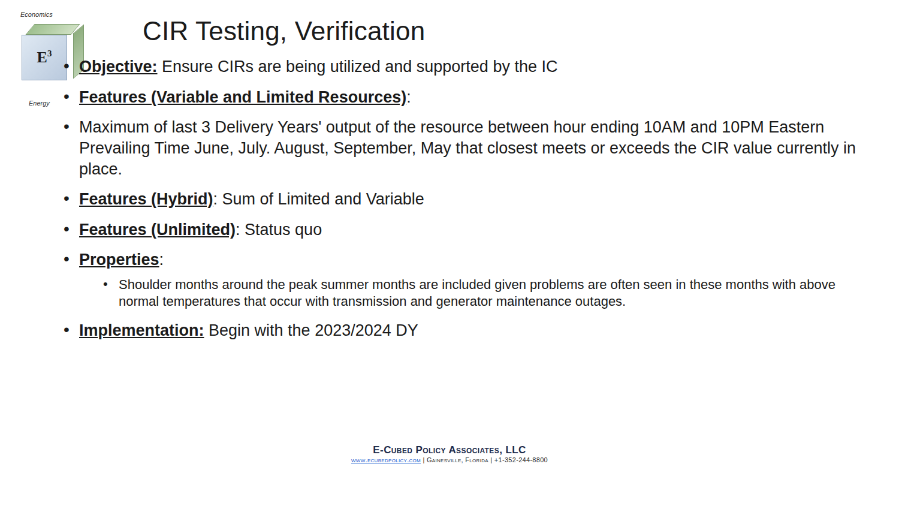Economics Environment Energy
E3
CIR Testing, Verification
Objective: Ensure CIRs are being utilized and supported by the IC
Features (Variable and Limited Resources):
Maximum of last 3 Delivery Years' output of the resource between hour ending 10AM and 10PM Eastern Prevailing Time June, July. August, September, May that closest meets or exceeds the CIR value currently in place.
Features (Hybrid): Sum of Limited and Variable
Features (Unlimited): Status quo
Properties:
Shoulder months around the peak summer months are included given problems are often seen in these months with above normal temperatures that occur with transmission and generator maintenance outages.
Implementation: Begin with the 2023/2024 DY
E-Cubed Policy Associates, LLC
www.ecubedpolicy.com | Gainesville, Florida | +1-352-244-8800